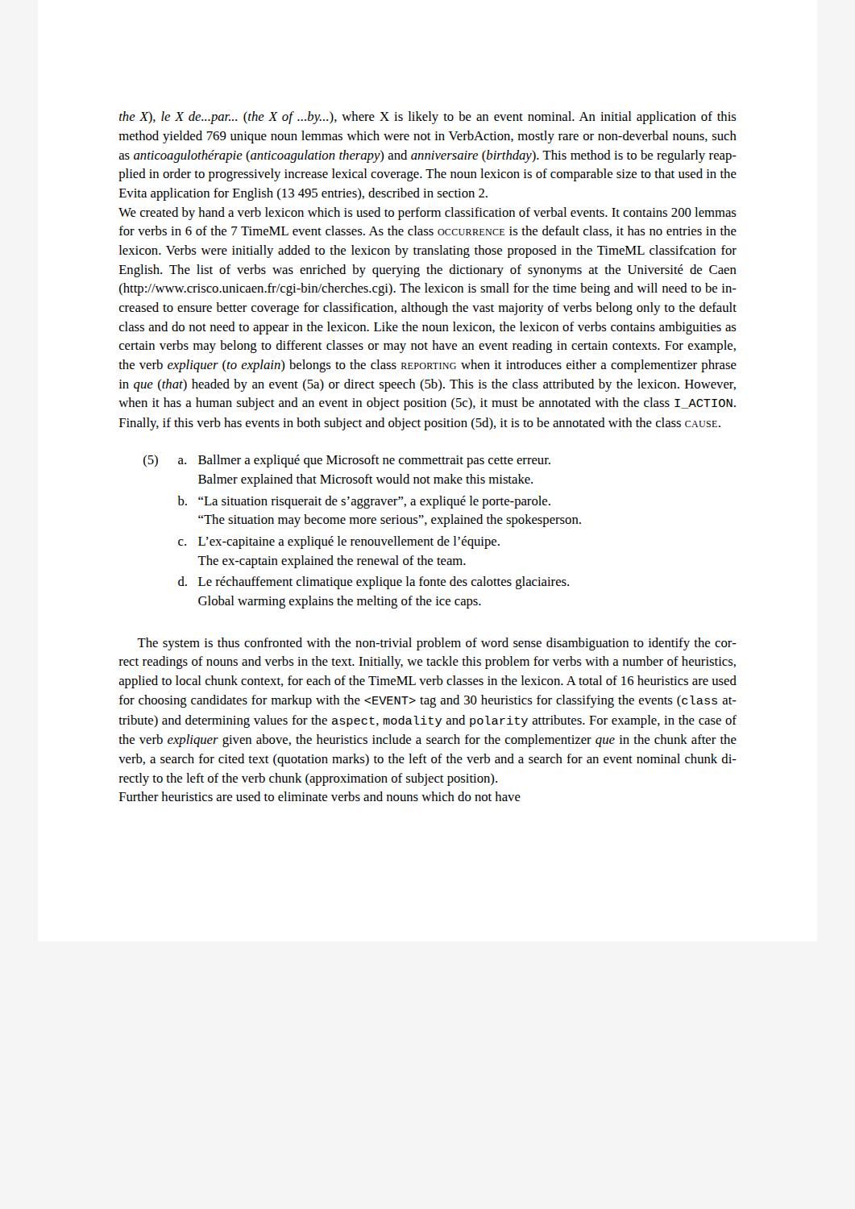the X), le X de...par... (the X of ...by...), where X is likely to be an event nominal. An initial application of this method yielded 769 unique noun lemmas which were not in VerbAction, mostly rare or non-deverbal nouns, such as anticoagulothérapie (anticoagulation therapy) and anniversaire (birthday). This method is to be regularly reapplied in order to progressively increase lexical coverage. The noun lexicon is of comparable size to that used in the Evita application for English (13 495 entries), described in section 2.
We created by hand a verb lexicon which is used to perform classification of verbal events. It contains 200 lemmas for verbs in 6 of the 7 TimeML event classes. As the class occurrence is the default class, it has no entries in the lexicon. Verbs were initially added to the lexicon by translating those proposed in the TimeML classifcation for English. The list of verbs was enriched by querying the dictionary of synonyms at the Université de Caen (http://www.crisco.unicaen.fr/cgi-bin/cherches.cgi). The lexicon is small for the time being and will need to be increased to ensure better coverage for classification, although the vast majority of verbs belong only to the default class and do not need to appear in the lexicon. Like the noun lexicon, the lexicon of verbs contains ambiguities as certain verbs may belong to different classes or may not have an event reading in certain contexts. For example, the verb expliquer (to explain) belongs to the class reporting when it introduces either a complementizer phrase in que (that) headed by an event (5a) or direct speech (5b). This is the class attributed by the lexicon. However, when it has a human subject and an event in object position (5c), it must be annotated with the class I_ACTION. Finally, if this verb has events in both subject and object position (5d), it is to be annotated with the class cause.
| (5) | a. | Ballmer a expliqué que Microsoft ne commettrait pas cette erreur. Balmer explained that Microsoft would not make this mistake. |
| | b. | “La situation risquerait de s’aggraver”, a expliqué le porte-parole. “The situation may become more serious”, explained the spokesperson. |
| | c. | L’ex-capitaine a expliqué le renouvellement de l’équipe. The ex-captain explained the renewal of the team. |
| | d. | Le réchauffement climatique explique la fonte des calottes glaciaires. Global warming explains the melting of the ice caps. |
The system is thus confronted with the non-trivial problem of word sense disambiguation to identify the correct readings of nouns and verbs in the text. Initially, we tackle this problem for verbs with a number of heuristics, applied to local chunk context, for each of the TimeML verb classes in the lexicon. A total of 16 heuristics are used for choosing candidates for markup with the <EVENT> tag and 30 heuristics for classifying the events (class attribute) and determining values for the aspect, modality and polarity attributes. For example, in the case of the verb expliquer given above, the heuristics include a search for the complementizer que in the chunk after the verb, a search for cited text (quotation marks) to the left of the verb and a search for an event nominal chunk directly to the left of the verb chunk (approximation of subject position).
Further heuristics are used to eliminate verbs and nouns which do not have